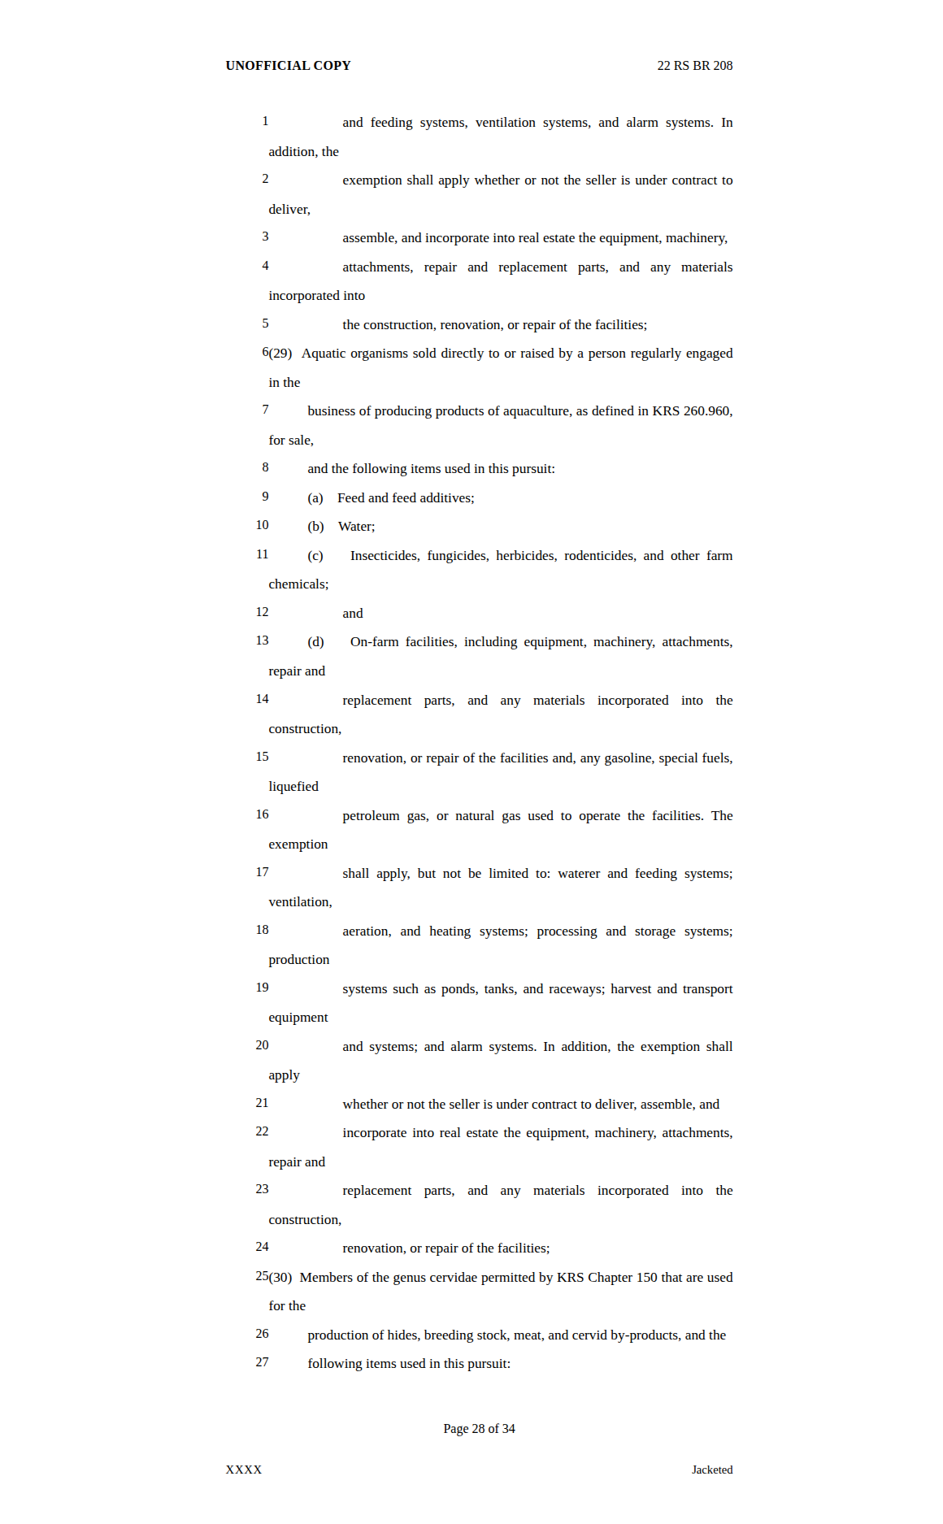UNOFFICIAL COPY
22 RS BR 208
| 1 | and feeding systems, ventilation systems, and alarm systems. In addition, the |
| 2 | exemption shall apply whether or not the seller is under contract to deliver, |
| 3 | assemble, and incorporate into real estate the equipment, machinery, |
| 4 | attachments, repair and replacement parts, and any materials incorporated into |
| 5 | the construction, renovation, or repair of the facilities; |
| 6 | (29) Aquatic organisms sold directly to or raised by a person regularly engaged in the |
| 7 | business of producing products of aquaculture, as defined in KRS 260.960, for sale, |
| 8 | and the following items used in this pursuit: |
| 9 | (a) Feed and feed additives; |
| 10 | (b) Water; |
| 11 | (c) Insecticides, fungicides, herbicides, rodenticides, and other farm chemicals; |
| 12 | and |
| 13 | (d) On-farm facilities, including equipment, machinery, attachments, repair and |
| 14 | replacement parts, and any materials incorporated into the construction, |
| 15 | renovation, or repair of the facilities and, any gasoline, special fuels, liquefied |
| 16 | petroleum gas, or natural gas used to operate the facilities. The exemption |
| 17 | shall apply, but not be limited to: waterer and feeding systems; ventilation, |
| 18 | aeration, and heating systems; processing and storage systems; production |
| 19 | systems such as ponds, tanks, and raceways; harvest and transport equipment |
| 20 | and systems; and alarm systems. In addition, the exemption shall apply |
| 21 | whether or not the seller is under contract to deliver, assemble, and |
| 22 | incorporate into real estate the equipment, machinery, attachments, repair and |
| 23 | replacement parts, and any materials incorporated into the construction, |
| 24 | renovation, or repair of the facilities; |
| 25 | (30) Members of the genus cervidae permitted by KRS Chapter 150 that are used for the |
| 26 | production of hides, breeding stock, meat, and cervid by-products, and the |
| 27 | following items used in this pursuit: |
Page 28 of 34
XXXX
Jacketed